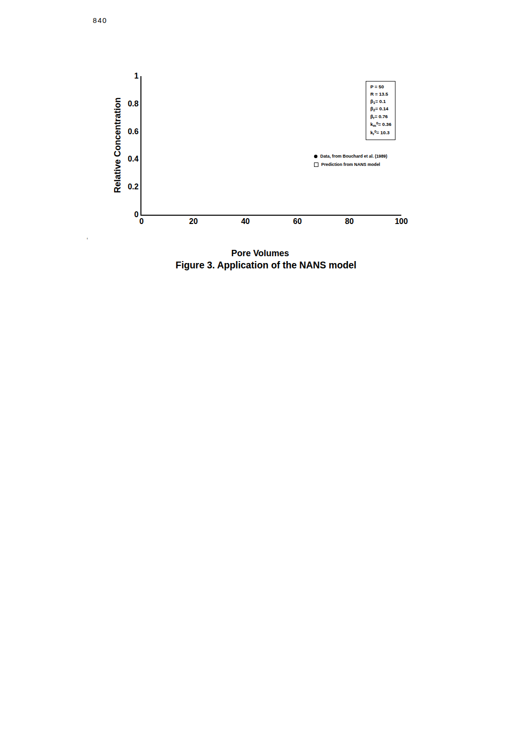840
‘
Relative Concentration
1
0.8
0.6
0.4
0.2
0
0
20
40
60
80
100
P = 50
R = 13.5
β1= 0.1
β2= 0.14
βr= 0.76
km 0= 0.36
kr 0= 10.3
Data, from Bouchard et al. (1989)
Prediction from NANS model
Pore Volumes
Figure 3. Application of the NANS model